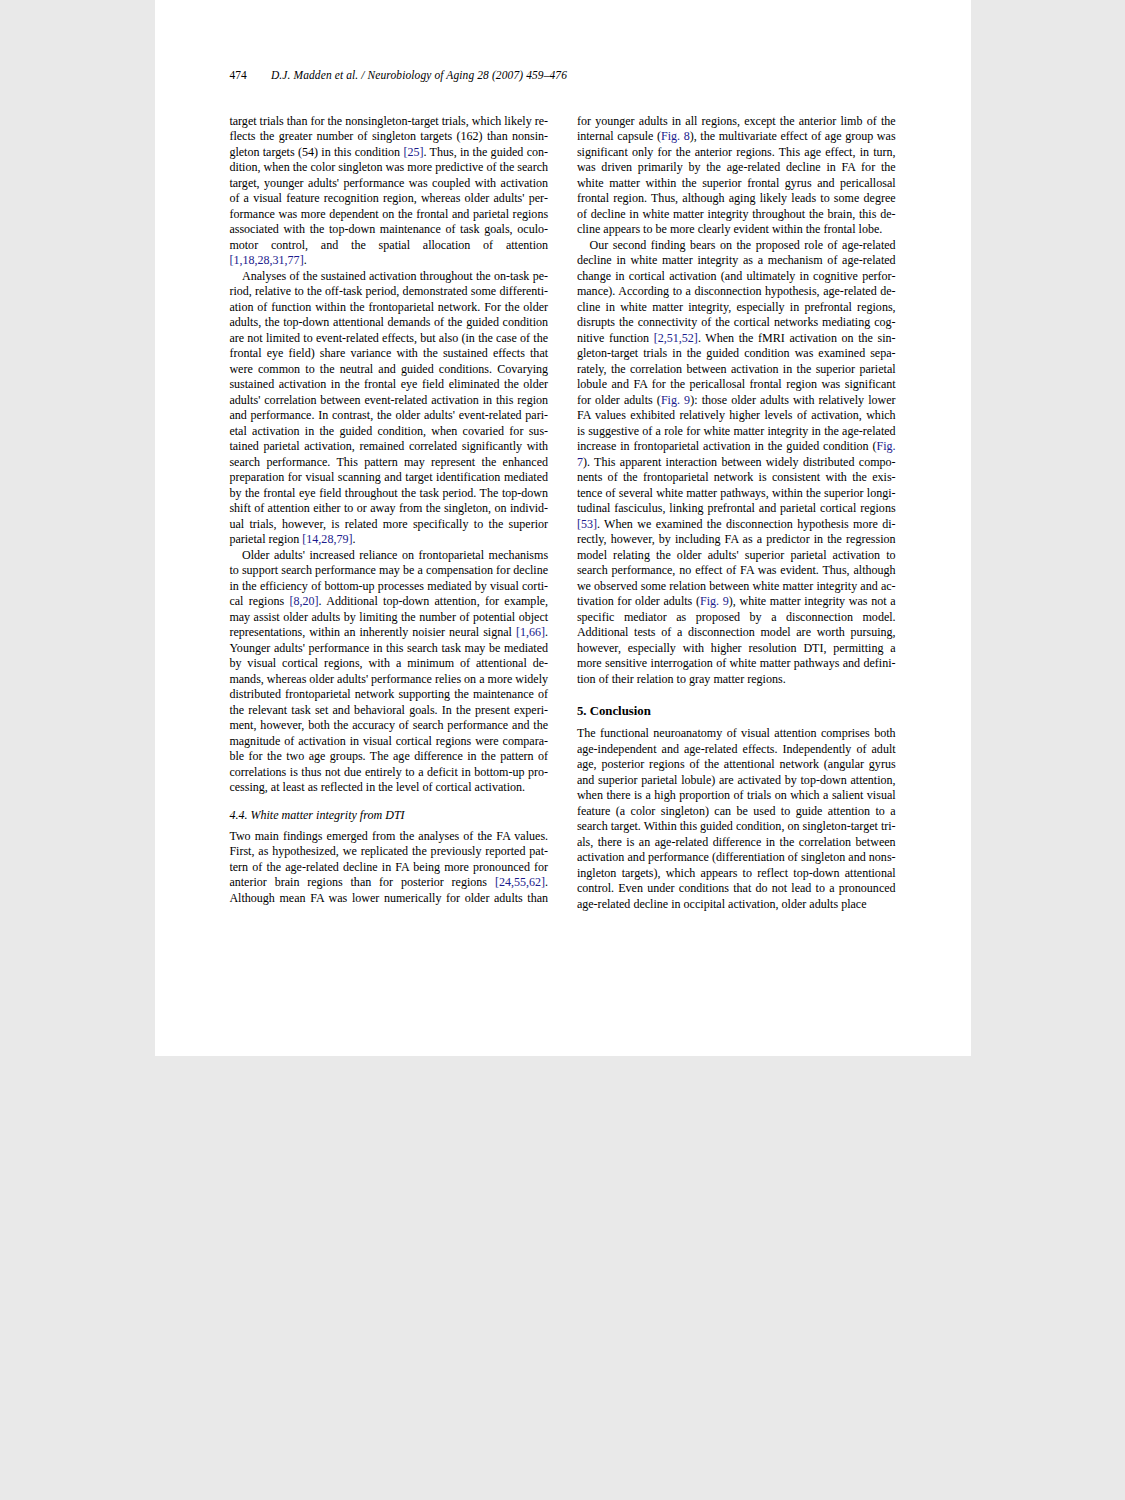474 D.J. Madden et al. / Neurobiology of Aging 28 (2007) 459–476
target trials than for the nonsingleton-target trials, which likely reflects the greater number of singleton targets (162) than nonsingleton targets (54) in this condition [25]. Thus, in the guided condition, when the color singleton was more predictive of the search target, younger adults' performance was coupled with activation of a visual feature recognition region, whereas older adults' performance was more dependent on the frontal and parietal regions associated with the top-down maintenance of task goals, oculomotor control, and the spatial allocation of attention [1,18,28,31,77].
Analyses of the sustained activation throughout the on-task period, relative to the off-task period, demonstrated some differentiation of function within the frontoparietal network. For the older adults, the top-down attentional demands of the guided condition are not limited to event-related effects, but also (in the case of the frontal eye field) share variance with the sustained effects that were common to the neutral and guided conditions. Covarying sustained activation in the frontal eye field eliminated the older adults' correlation between event-related activation in this region and performance. In contrast, the older adults' event-related parietal activation in the guided condition, when covaried for sustained parietal activation, remained correlated significantly with search performance. This pattern may represent the enhanced preparation for visual scanning and target identification mediated by the frontal eye field throughout the task period. The top-down shift of attention either to or away from the singleton, on individual trials, however, is related more specifically to the superior parietal region [14,28,79].
Older adults' increased reliance on frontoparietal mechanisms to support search performance may be a compensation for decline in the efficiency of bottom-up processes mediated by visual cortical regions [8,20]. Additional top-down attention, for example, may assist older adults by limiting the number of potential object representations, within an inherently noisier neural signal [1,66]. Younger adults' performance in this search task may be mediated by visual cortical regions, with a minimum of attentional demands, whereas older adults' performance relies on a more widely distributed frontoparietal network supporting the maintenance of the relevant task set and behavioral goals. In the present experiment, however, both the accuracy of search performance and the magnitude of activation in visual cortical regions were comparable for the two age groups. The age difference in the pattern of correlations is thus not due entirely to a deficit in bottom-up processing, at least as reflected in the level of cortical activation.
4.4. White matter integrity from DTI
Two main findings emerged from the analyses of the FA values. First, as hypothesized, we replicated the previously reported pattern of the age-related decline in FA being more pronounced for anterior brain regions than for posterior regions [24,55,62]. Although mean FA was lower numerically for older adults than for younger adults in all regions, except the anterior limb of the internal capsule (Fig. 8), the multivariate effect of age group was significant only for the anterior regions. This age effect, in turn, was driven primarily by the age-related decline in FA for the white matter within the superior frontal gyrus and pericallosal frontal region. Thus, although aging likely leads to some degree of decline in white matter integrity throughout the brain, this decline appears to be more clearly evident within the frontal lobe.
Our second finding bears on the proposed role of age-related decline in white matter integrity as a mechanism of age-related change in cortical activation (and ultimately in cognitive performance). According to a disconnection hypothesis, age-related decline in white matter integrity, especially in prefrontal regions, disrupts the connectivity of the cortical networks mediating cognitive function [2,51,52]. When the fMRI activation on the singleton-target trials in the guided condition was examined separately, the correlation between activation in the superior parietal lobule and FA for the pericallosal frontal region was significant for older adults (Fig. 9): those older adults with relatively lower FA values exhibited relatively higher levels of activation, which is suggestive of a role for white matter integrity in the age-related increase in frontoparietal activation in the guided condition (Fig. 7). This apparent interaction between widely distributed components of the frontoparietal network is consistent with the existence of several white matter pathways, within the superior longitudinal fasciculus, linking prefrontal and parietal cortical regions [53]. When we examined the disconnection hypothesis more directly, however, by including FA as a predictor in the regression model relating the older adults' superior parietal activation to search performance, no effect of FA was evident. Thus, although we observed some relation between white matter integrity and activation for older adults (Fig. 9), white matter integrity was not a specific mediator as proposed by a disconnection model. Additional tests of a disconnection model are worth pursuing, however, especially with higher resolution DTI, permitting a more sensitive interrogation of white matter pathways and definition of their relation to gray matter regions.
5. Conclusion
The functional neuroanatomy of visual attention comprises both age-independent and age-related effects. Independently of adult age, posterior regions of the attentional network (angular gyrus and superior parietal lobule) are activated by top-down attention, when there is a high proportion of trials on which a salient visual feature (a color singleton) can be used to guide attention to a search target. Within this guided condition, on singleton-target trials, there is an age-related difference in the correlation between activation and performance (differentiation of singleton and nonsingleton targets), which appears to reflect top-down attentional control. Even under conditions that do not lead to a pronounced age-related decline in occipital activation, older adults place